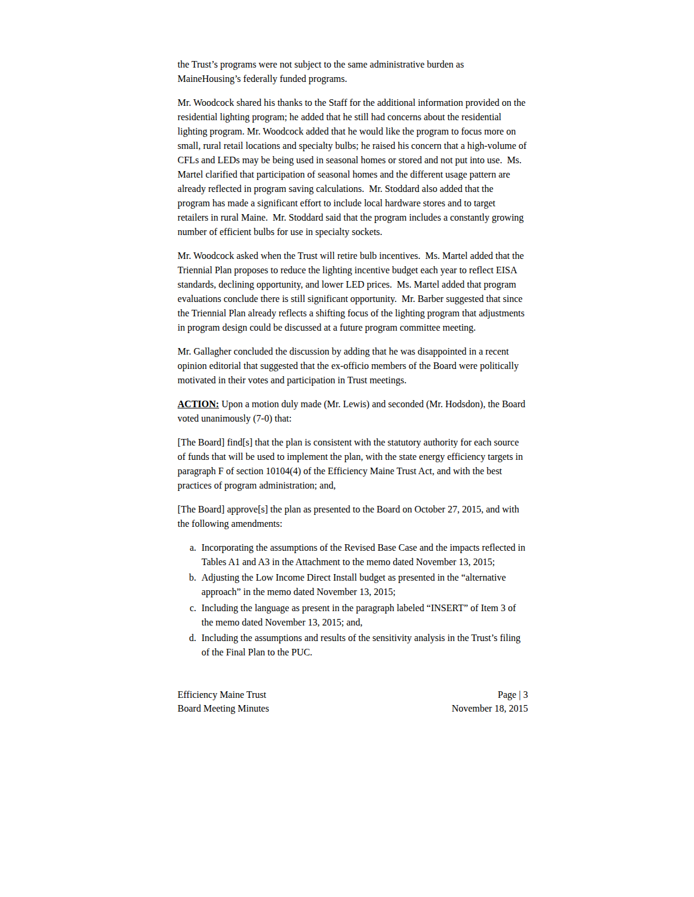the Trust’s programs were not subject to the same administrative burden as MaineHousing’s federally funded programs.
Mr. Woodcock shared his thanks to the Staff for the additional information provided on the residential lighting program; he added that he still had concerns about the residential lighting program. Mr. Woodcock added that he would like the program to focus more on small, rural retail locations and specialty bulbs; he raised his concern that a high-volume of CFLs and LEDs may be being used in seasonal homes or stored and not put into use. Ms. Martel clarified that participation of seasonal homes and the different usage pattern are already reflected in program saving calculations. Mr. Stoddard also added that the program has made a significant effort to include local hardware stores and to target retailers in rural Maine. Mr. Stoddard said that the program includes a constantly growing number of efficient bulbs for use in specialty sockets.
Mr. Woodcock asked when the Trust will retire bulb incentives. Ms. Martel added that the Triennial Plan proposes to reduce the lighting incentive budget each year to reflect EISA standards, declining opportunity, and lower LED prices. Ms. Martel added that program evaluations conclude there is still significant opportunity. Mr. Barber suggested that since the Triennial Plan already reflects a shifting focus of the lighting program that adjustments in program design could be discussed at a future program committee meeting.
Mr. Gallagher concluded the discussion by adding that he was disappointed in a recent opinion editorial that suggested that the ex-officio members of the Board were politically motivated in their votes and participation in Trust meetings.
ACTION: Upon a motion duly made (Mr. Lewis) and seconded (Mr. Hodsdon), the Board voted unanimously (7-0) that:
[The Board] find[s] that the plan is consistent with the statutory authority for each source of funds that will be used to implement the plan, with the state energy efficiency targets in paragraph F of section 10104(4) of the Efficiency Maine Trust Act, and with the best practices of program administration; and,
[The Board] approve[s] the plan as presented to the Board on October 27, 2015, and with the following amendments:
Incorporating the assumptions of the Revised Base Case and the impacts reflected in Tables A1 and A3 in the Attachment to the memo dated November 13, 2015;
Adjusting the Low Income Direct Install budget as presented in the “alternative approach” in the memo dated November 13, 2015;
Including the language as present in the paragraph labeled “INSERT” of Item 3 of the memo dated November 13, 2015; and,
Including the assumptions and results of the sensitivity analysis in the Trust’s filing of the Final Plan to the PUC.
Efficiency Maine Trust
Board Meeting Minutes
Page | 3
November 18, 2015